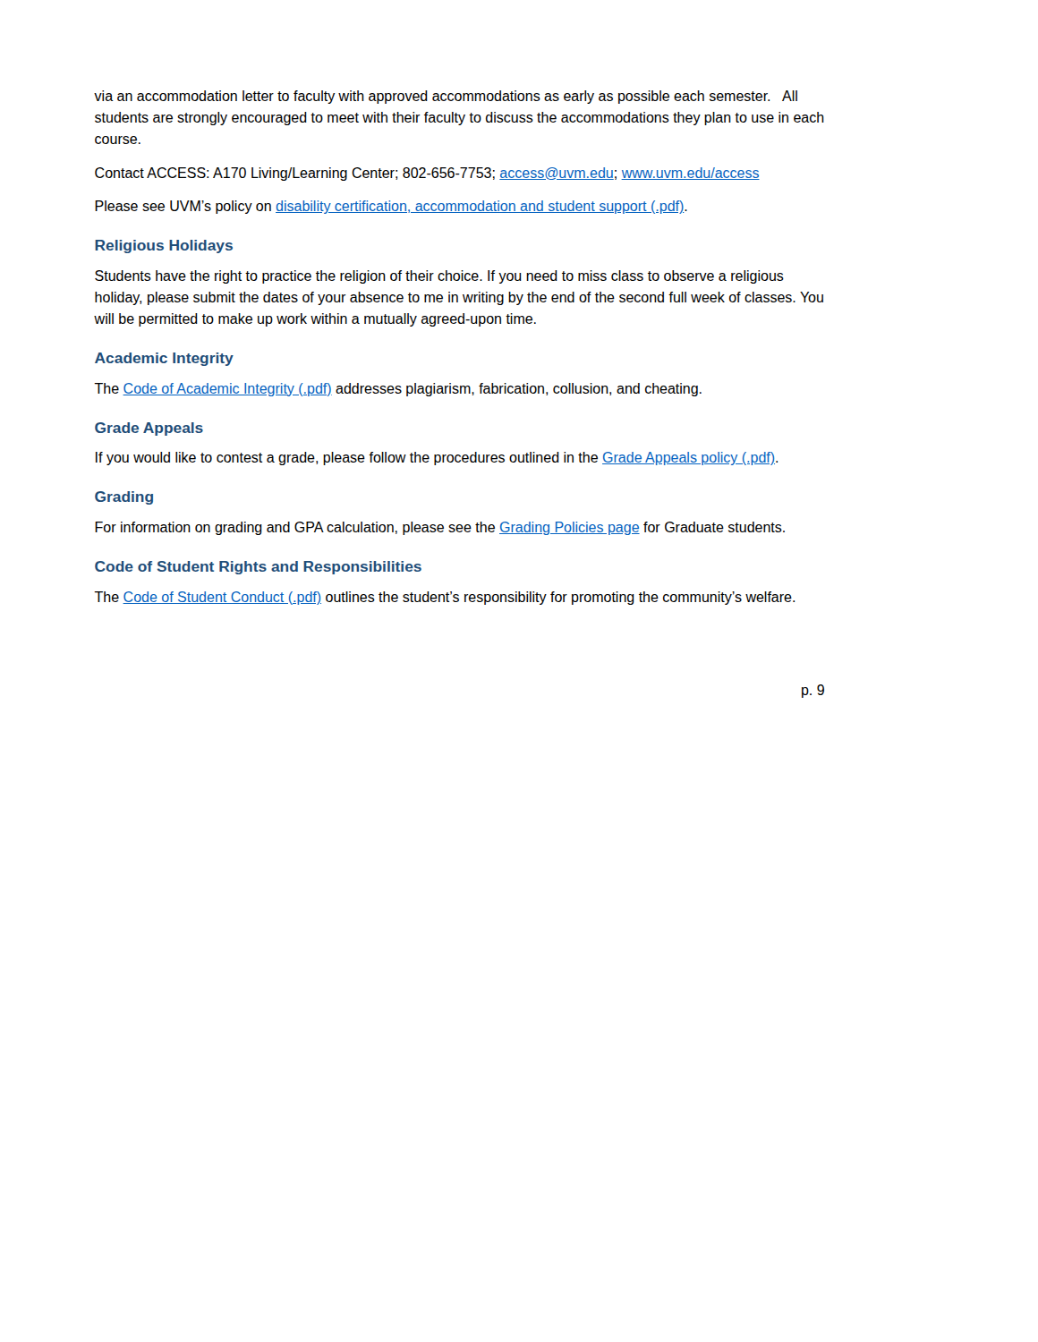via an accommodation letter to faculty with approved accommodations as early as possible each semester. All students are strongly encouraged to meet with their faculty to discuss the accommodations they plan to use in each course.
Contact ACCESS: A170 Living/Learning Center; 802-656-7753; access@uvm.edu; www.uvm.edu/access
Please see UVM’s policy on disability certification, accommodation and student support (.pdf).
Religious Holidays
Students have the right to practice the religion of their choice. If you need to miss class to observe a religious holiday, please submit the dates of your absence to me in writing by the end of the second full week of classes. You will be permitted to make up work within a mutually agreed-upon time.
Academic Integrity
The Code of Academic Integrity (.pdf) addresses plagiarism, fabrication, collusion, and cheating.
Grade Appeals
If you would like to contest a grade, please follow the procedures outlined in the Grade Appeals policy (.pdf).
Grading
For information on grading and GPA calculation, please see the Grading Policies page for Graduate students.
Code of Student Rights and Responsibilities
The Code of Student Conduct (.pdf) outlines the student’s responsibility for promoting the community’s welfare.
p. 9